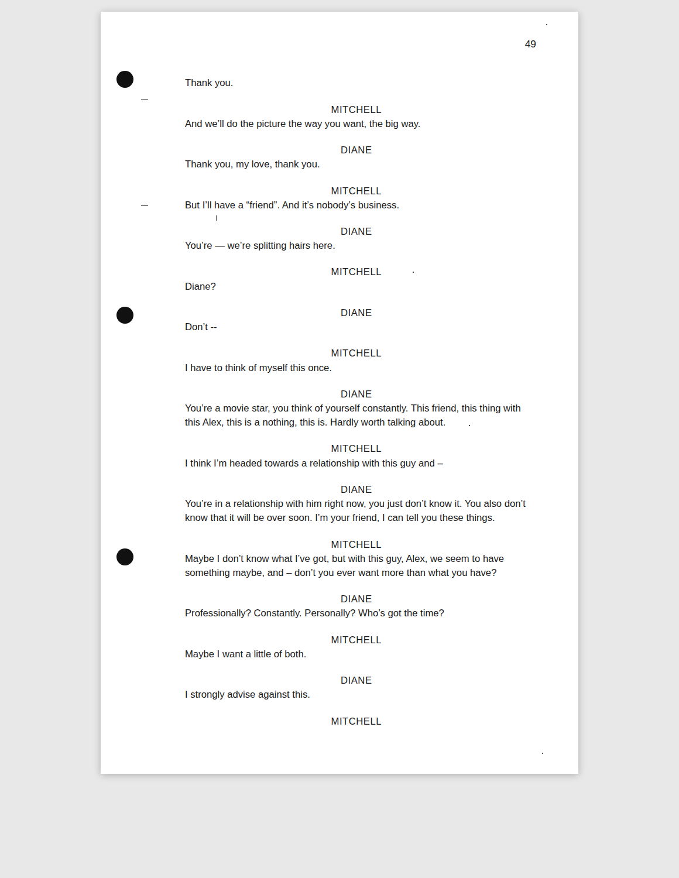49
Thank you.
MITCHELL
And we’ll do the picture the way you want, the big way.
DIANE
Thank you, my love, thank you.
MITCHELL
But I’ll have a “friend”. And it’s nobody’s business.
DIANE
You’re — we’re splitting hairs here.
MITCHELL
Diane?
DIANE
Don’t --
MITCHELL
I have to think of myself this once.
DIANE
You’re a movie star, you think of yourself constantly. This friend, this thing with this Alex, this is a nothing, this is. Hardly worth talking about.
MITCHELL
I think I’m headed towards a relationship with this guy and –
DIANE
You’re in a relationship with him right now, you just don’t know it. You also don’t know that it will be over soon. I’m your friend, I can tell you these things.
MITCHELL
Maybe I don’t know what I’ve got, but with this guy, Alex, we seem to have something maybe, and – don’t you ever want more than what you have?
DIANE
Professionally? Constantly. Personally? Who’s got the time?
MITCHELL
Maybe I want a little of both.
DIANE
I strongly advise against this.
MITCHELL